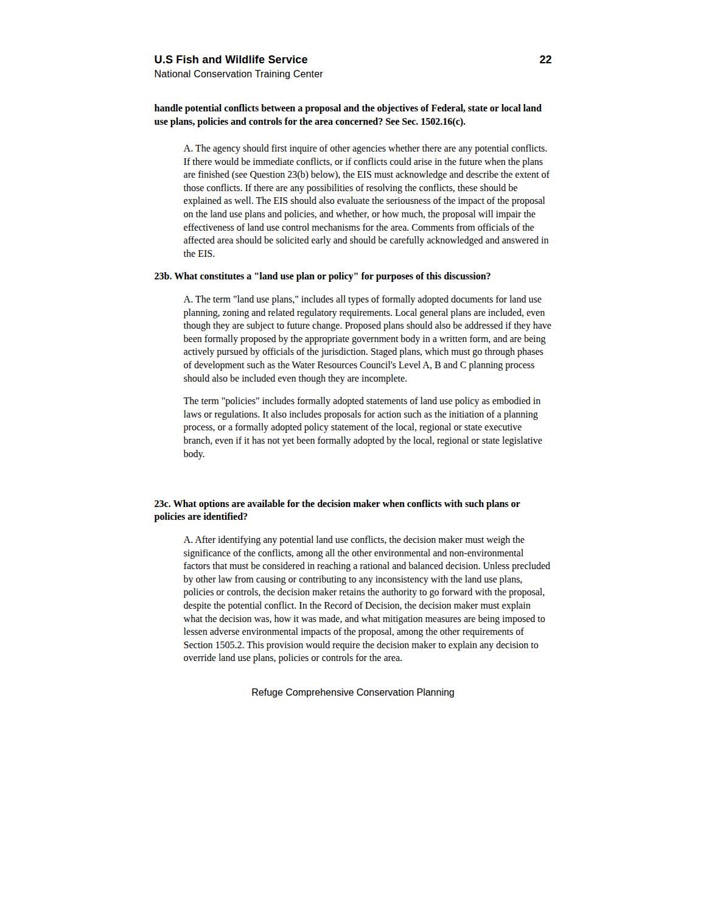U.S Fish and Wildlife Service
National Conservation Training Center
22
handle potential conflicts between a proposal and the objectives of Federal, state or local land use plans, policies and controls for the area concerned? See Sec. 1502.16(c).
A. The agency should first inquire of other agencies whether there are any potential conflicts. If there would be immediate conflicts, or if conflicts could arise in the future when the plans are finished (see Question 23(b) below), the EIS must acknowledge and describe the extent of those conflicts. If there are any possibilities of resolving the conflicts, these should be explained as well. The EIS should also evaluate the seriousness of the impact of the proposal on the land use plans and policies, and whether, or how much, the proposal will impair the effectiveness of land use control mechanisms for the area. Comments from officials of the affected area should be solicited early and should be carefully acknowledged and answered in the EIS.
23b. What constitutes a "land use plan or policy" for purposes of this discussion?
A. The term "land use plans," includes all types of formally adopted documents for land use planning, zoning and related regulatory requirements. Local general plans are included, even though they are subject to future change. Proposed plans should also be addressed if they have been formally proposed by the appropriate government body in a written form, and are being actively pursued by officials of the jurisdiction. Staged plans, which must go through phases of development such as the Water Resources Council's Level A, B and C planning process should also be included even though they are incomplete.
The term "policies" includes formally adopted statements of land use policy as embodied in laws or regulations. It also includes proposals for action such as the initiation of a planning process, or a formally adopted policy statement of the local, regional or state executive branch, even if it has not yet been formally adopted by the local, regional or state legislative body.
23c. What options are available for the decision maker when conflicts with such plans or policies are identified?
A. After identifying any potential land use conflicts, the decision maker must weigh the significance of the conflicts, among all the other environmental and non-environmental factors that must be considered in reaching a rational and balanced decision. Unless precluded by other law from causing or contributing to any inconsistency with the land use plans, policies or controls, the decision maker retains the authority to go forward with the proposal, despite the potential conflict. In the Record of Decision, the decision maker must explain what the decision was, how it was made, and what mitigation measures are being imposed to lessen adverse environmental impacts of the proposal, among the other requirements of Section 1505.2. This provision would require the decision maker to explain any decision to override land use plans, policies or controls for the area.
Refuge Comprehensive Conservation Planning